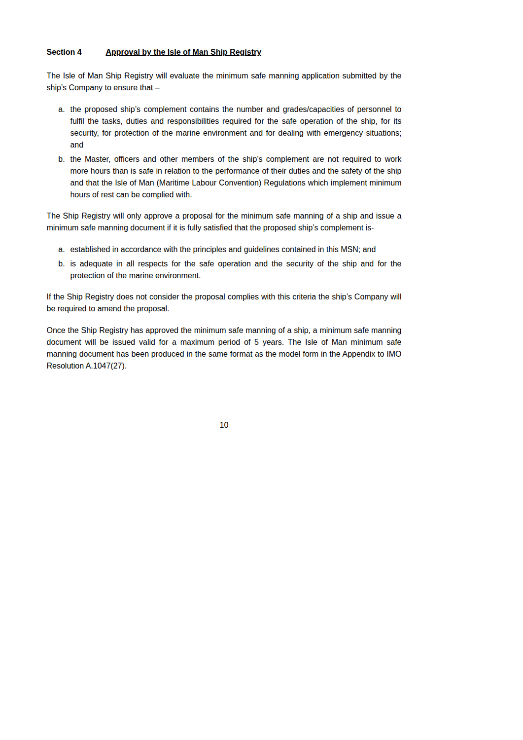Section 4 Approval by the Isle of Man Ship Registry
The Isle of Man Ship Registry will evaluate the minimum safe manning application submitted by the ship’s Company to ensure that –
the proposed ship’s complement contains the number and grades/capacities of personnel to fulfil the tasks, duties and responsibilities required for the safe operation of the ship, for its security, for protection of the marine environment and for dealing with emergency situations; and
the Master, officers and other members of the ship’s complement are not required to work more hours than is safe in relation to the performance of their duties and the safety of the ship and that the Isle of Man (Maritime Labour Convention) Regulations which implement minimum hours of rest can be complied with.
The Ship Registry will only approve a proposal for the minimum safe manning of a ship and issue a minimum safe manning document if it is fully satisfied that the proposed ship’s complement is-
established in accordance with the principles and guidelines contained in this MSN; and
is adequate in all respects for the safe operation and the security of the ship and for the protection of the marine environment.
If the Ship Registry does not consider the proposal complies with this criteria the ship’s Company will be required to amend the proposal.
Once the Ship Registry has approved the minimum safe manning of a ship, a minimum safe manning document will be issued valid for a maximum period of 5 years. The Isle of Man minimum safe manning document has been produced in the same format as the model form in the Appendix to IMO Resolution A.1047(27).
10